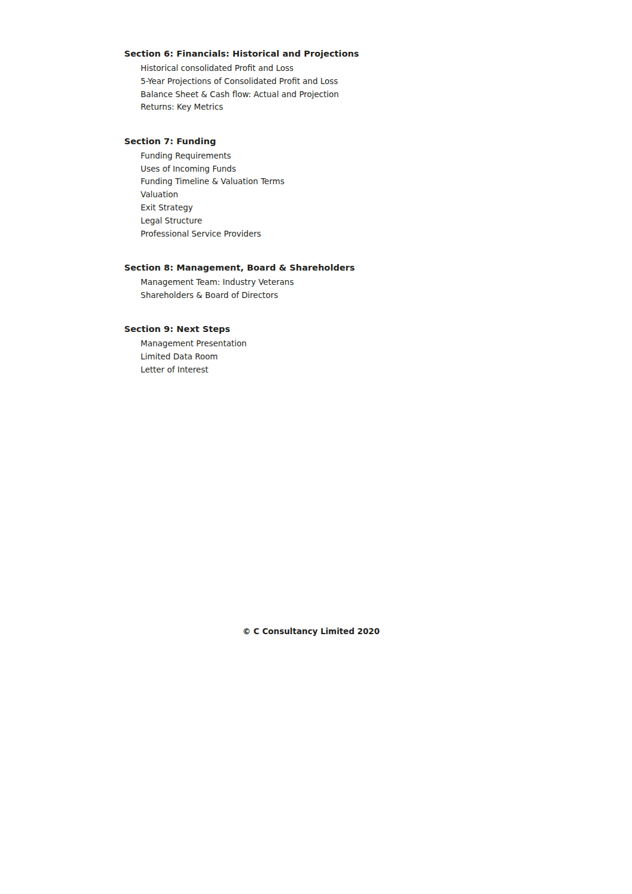Section 6: Financials: Historical and Projections
Historical consolidated Profit and Loss
5-Year Projections of Consolidated Profit and Loss
Balance Sheet & Cash flow: Actual and Projection
Returns: Key Metrics
Section 7: Funding
Funding Requirements
Uses of Incoming Funds
Funding Timeline & Valuation Terms
Valuation
Exit Strategy
Legal Structure
Professional Service Providers
Section 8: Management, Board & Shareholders
Management Team: Industry Veterans
Shareholders & Board of Directors
Section 9: Next Steps
Management Presentation
Limited Data Room
Letter of Interest
© C Consultancy Limited 2020